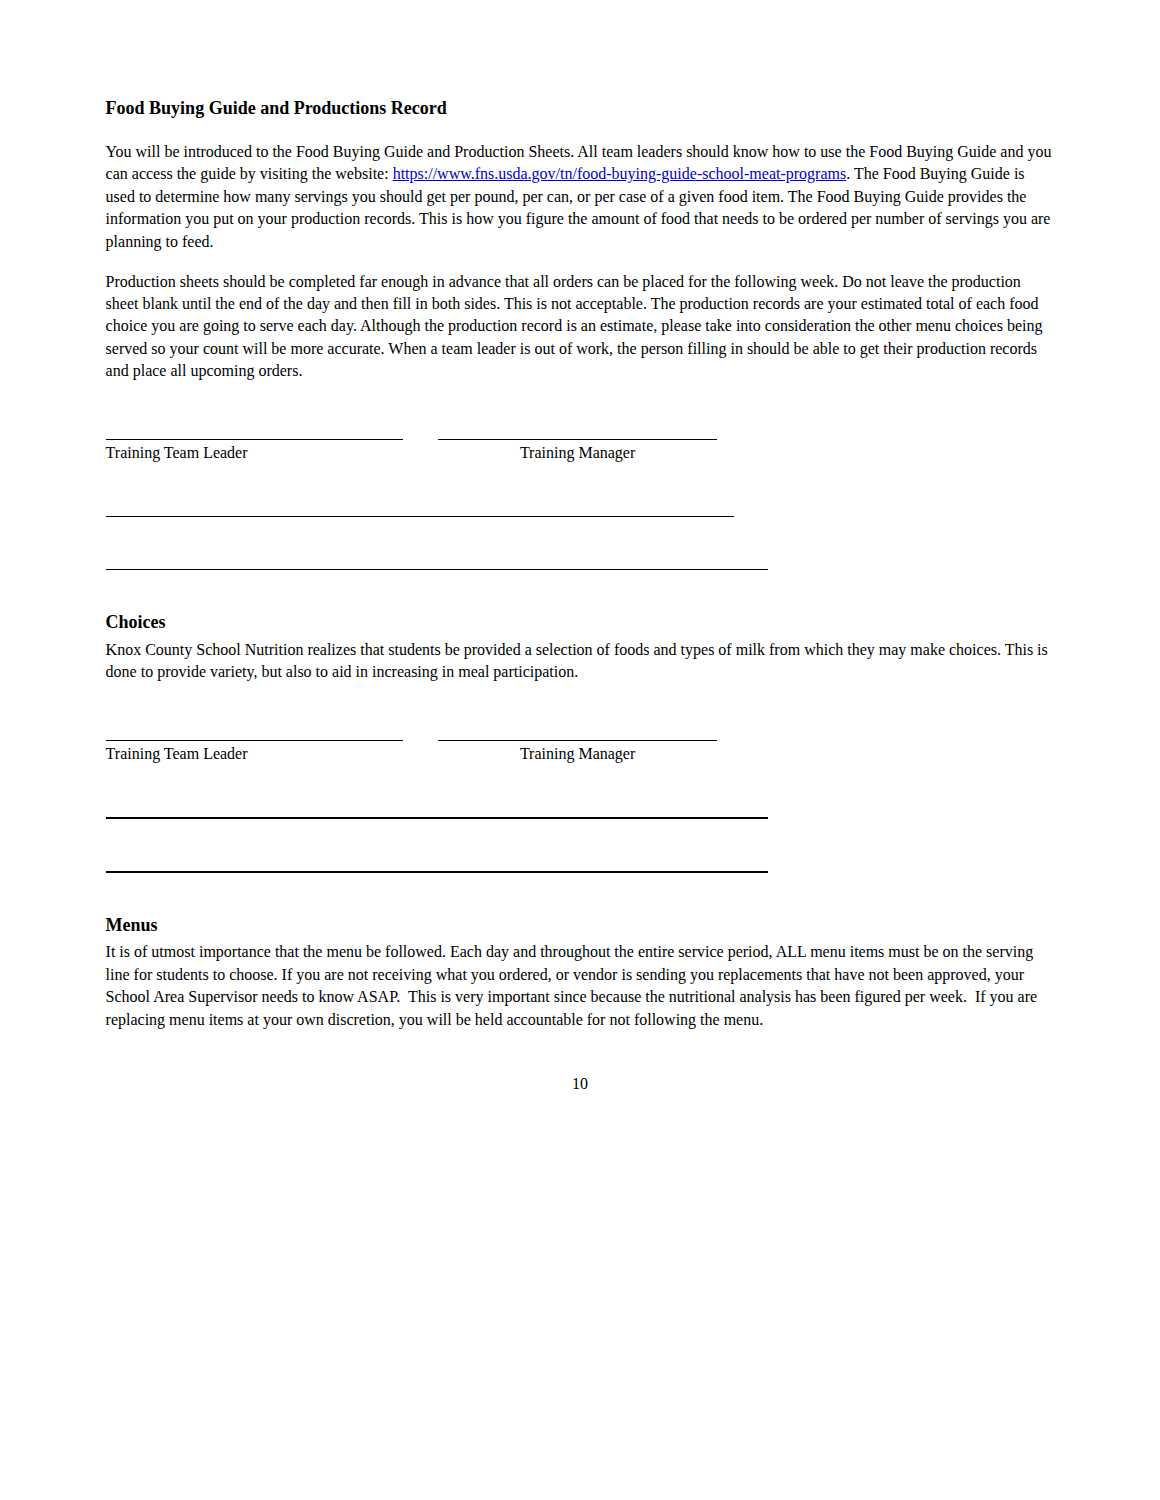Food Buying Guide and Productions Record
You will be introduced to the Food Buying Guide and Production Sheets. All team leaders should know how to use the Food Buying Guide and you can access the guide by visiting the website: https://www.fns.usda.gov/tn/food-buying-guide-school-meat-programs. The Food Buying Guide is used to determine how many servings you should get per pound, per can, or per case of a given food item. The Food Buying Guide provides the information you put on your production records. This is how you figure the amount of food that needs to be ordered per number of servings you are planning to feed.
Production sheets should be completed far enough in advance that all orders can be placed for the following week. Do not leave the production sheet blank until the end of the day and then fill in both sides. This is not acceptable. The production records are your estimated total of each food choice you are going to serve each day. Although the production record is an estimate, please take into consideration the other menu choices being served so your count will be more accurate. When a team leader is out of work, the person filling in should be able to get their production records and place all upcoming orders.
Training Team Leader
Training Manager
Choices
Knox County School Nutrition realizes that students be provided a selection of foods and types of milk from which they may make choices. This is done to provide variety, but also to aid in increasing in meal participation.
Training Team Leader
Training Manager
Menus
It is of utmost importance that the menu be followed. Each day and throughout the entire service period, ALL menu items must be on the serving line for students to choose. If you are not receiving what you ordered, or vendor is sending you replacements that have not been approved, your School Area Supervisor needs to know ASAP. This is very important since because the nutritional analysis has been figured per week. If you are replacing menu items at your own discretion, you will be held accountable for not following the menu.
10